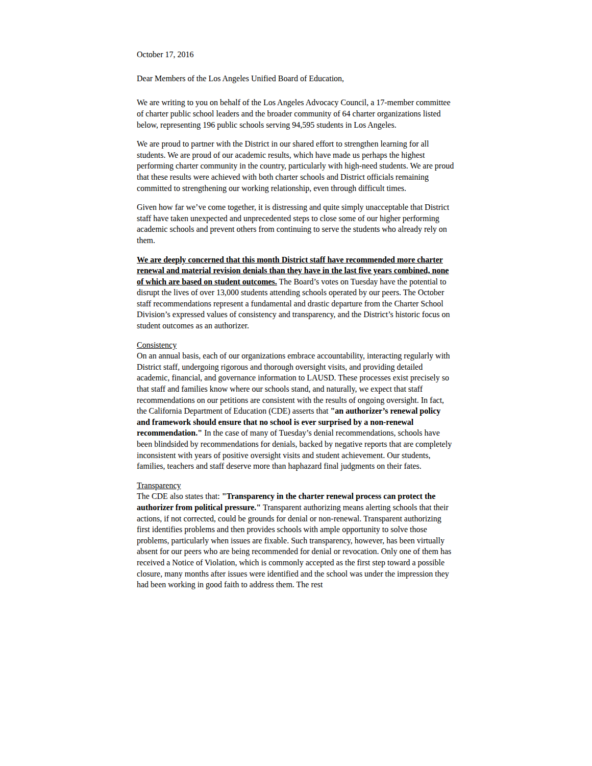October 17, 2016
Dear Members of the Los Angeles Unified Board of Education,
We are writing to you on behalf of the Los Angeles Advocacy Council, a 17-member committee of charter public school leaders and the broader community of 64 charter organizations listed below, representing 196 public schools serving 94,595 students in Los Angeles.
We are proud to partner with the District in our shared effort to strengthen learning for all students. We are proud of our academic results, which have made us perhaps the highest performing charter community in the country, particularly with high-need students. We are proud that these results were achieved with both charter schools and District officials remaining committed to strengthening our working relationship, even through difficult times.
Given how far we’ve come together, it is distressing and quite simply unacceptable that District staff have taken unexpected and unprecedented steps to close some of our higher performing academic schools and prevent others from continuing to serve the students who already rely on them.
We are deeply concerned that this month District staff have recommended more charter renewal and material revision denials than they have in the last five years combined, none of which are based on student outcomes. The Board’s votes on Tuesday have the potential to disrupt the lives of over 13,000 students attending schools operated by our peers. The October staff recommendations represent a fundamental and drastic departure from the Charter School Division’s expressed values of consistency and transparency, and the District’s historic focus on student outcomes as an authorizer.
Consistency
On an annual basis, each of our organizations embrace accountability, interacting regularly with District staff, undergoing rigorous and thorough oversight visits, and providing detailed academic, financial, and governance information to LAUSD. These processes exist precisely so that staff and families know where our schools stand, and naturally, we expect that staff recommendations on our petitions are consistent with the results of ongoing oversight. In fact, the California Department of Education (CDE) asserts that "an authorizer’s renewal policy and framework should ensure that no school is ever surprised by a non-renewal recommendation." In the case of many of Tuesday’s denial recommendations, schools have been blindsided by recommendations for denials, backed by negative reports that are completely inconsistent with years of positive oversight visits and student achievement. Our students, families, teachers and staff deserve more than haphazard final judgments on their fates.
Transparency
The CDE also states that: "Transparency in the charter renewal process can protect the authorizer from political pressure." Transparent authorizing means alerting schools that their actions, if not corrected, could be grounds for denial or non-renewal. Transparent authorizing first identifies problems and then provides schools with ample opportunity to solve those problems, particularly when issues are fixable. Such transparency, however, has been virtually absent for our peers who are being recommended for denial or revocation. Only one of them has received a Notice of Violation, which is commonly accepted as the first step toward a possible closure, many months after issues were identified and the school was under the impression they had been working in good faith to address them. The rest